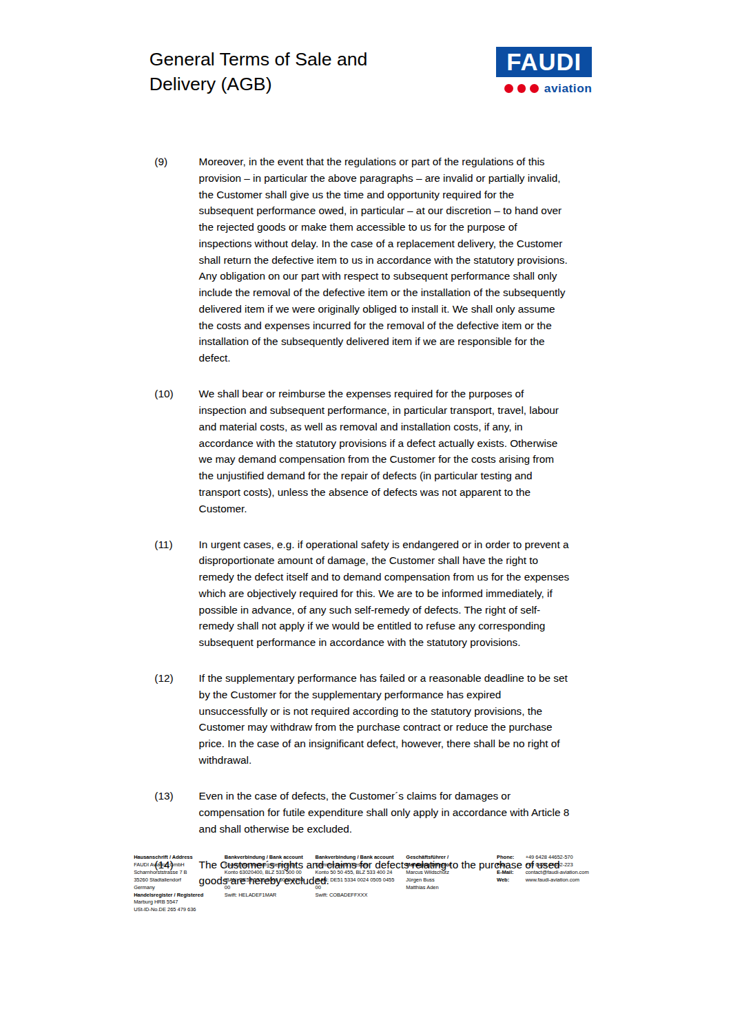General Terms of Sale and
Delivery (AGB)
FAUDI
aviation
(9) Moreover, in the event that the regulations or part of the regulations of this provision – in particular the above paragraphs – are invalid or partially invalid, the Customer shall give us the time and opportunity required for the subsequent performance owed, in particular – at our discretion – to hand over the rejected goods or make them accessible to us for the purpose of inspections without delay. In the case of a replacement delivery, the Customer shall return the defective item to us in accordance with the statutory provisions. Any obligation on our part with respect to subsequent performance shall only include the removal of the defective item or the installation of the subsequently delivered item if we were originally obliged to install it. We shall only assume the costs and expenses incurred for the removal of the defective item or the installation of the subsequently delivered item if we are responsible for the defect.
(10) We shall bear or reimburse the expenses required for the purposes of inspection and subsequent performance, in particular transport, travel, labour and material costs, as well as removal and installation costs, if any, in accordance with the statutory provisions if a defect actually exists. Otherwise we may demand compensation from the Customer for the costs arising from the unjustified demand for the repair of defects (in particular testing and transport costs), unless the absence of defects was not apparent to the Customer.
(11) In urgent cases, e.g. if operational safety is endangered or in order to prevent a disproportionate amount of damage, the Customer shall have the right to remedy the defect itself and to demand compensation from us for the expenses which are objectively required for this. We are to be informed immediately, if possible in advance, of any such self-remedy of defects. The right of self-remedy shall not apply if we would be entitled to refuse any corresponding subsequent performance in accordance with the statutory provisions.
(12) If the supplementary performance has failed or a reasonable deadline to be set by the Customer for the supplementary performance has expired unsuccessfully or is not required according to the statutory provisions, the Customer may withdraw from the purchase contract or reduce the purchase price. In the case of an insignificant defect, however, there shall be no right of withdrawal.
(13) Even in the case of defects, the Customer´s claims for damages or compensation for futile expenditure shall only apply in accordance with Article 8 and shall otherwise be excluded.
(14) The Customer´s rights and claims for defects relating to the purchase of used goods are hereby excluded.
Hausanschrift / Address
FAUDI Aviation GmbH
Scharnhorststrasse 7 B
35260 Stadtallendorf
Germany
Handelsregister / Registered
Marburg HRB 5547
USt-ID-No.DE 265 479 636
Bankverbindung / Bank account
Sparkasse Marburg Biedenkopf
Konto 63020400, BLZ 533 500 00
IBAN: DE53 5335 0000 0063 0204 00
Swift: HELADEF1MAR
Bankverbindung / Bank account
Commerzbank Giessen
Konto 50 50 455, BLZ 533 400 24
IBAN: DE51 5334 0024 0505 0455 00
Swift: COBADEFFXXX
Geschäftsführer /
Managing Director
Marcus Wildschütz
Jürgen Buss
Matthias Aden
Phone:+49 6428 44652-570
Fax:+49 6428 44652-223
E-Mail: contact@faudi-aviation.com
Web: www.faudi-aviation.com